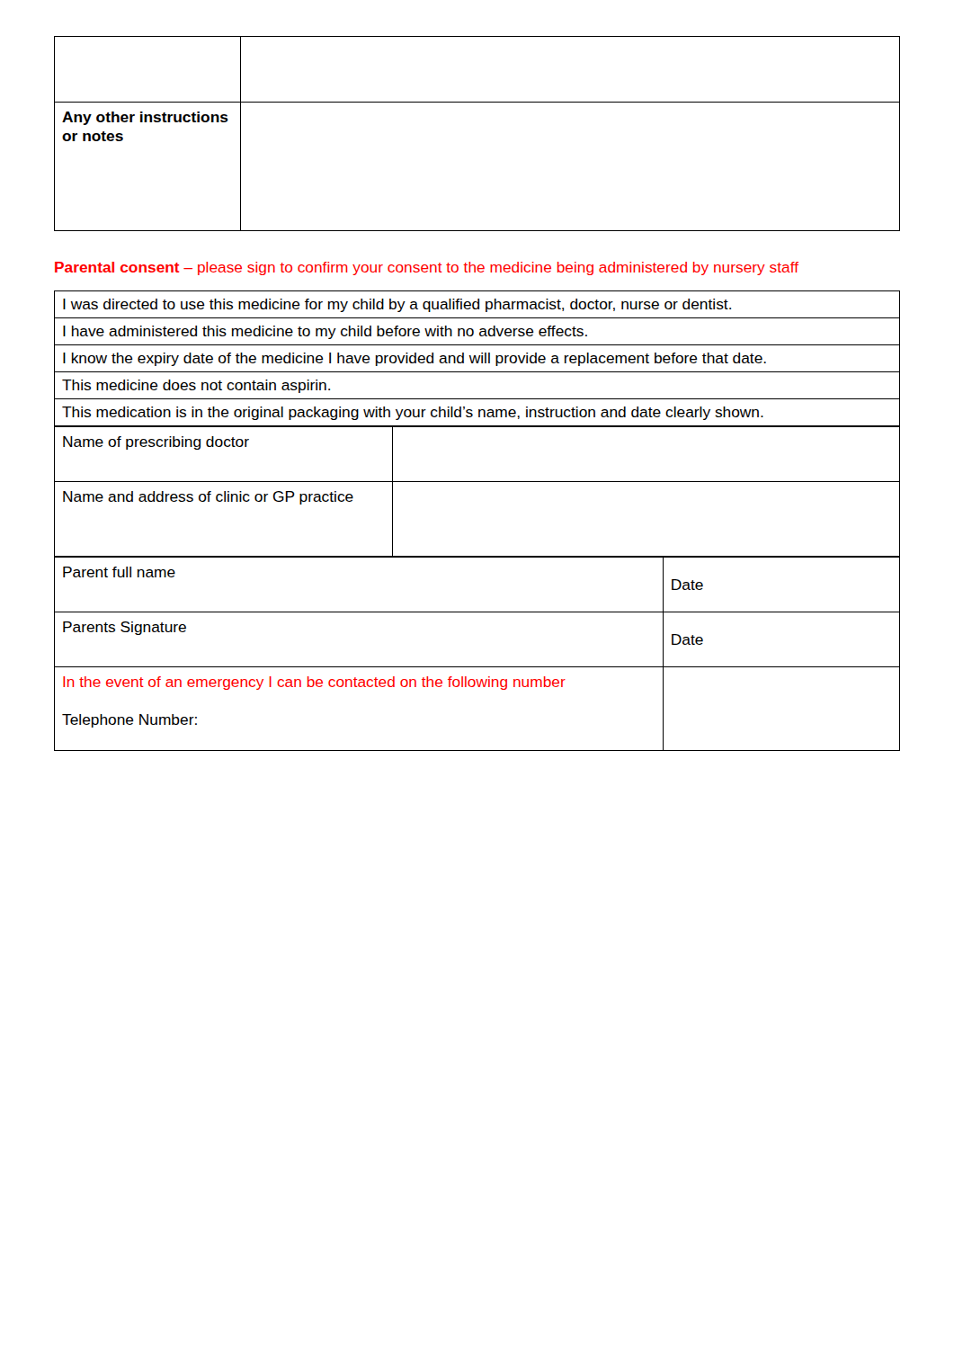| Any other instructions or notes | |
Parental consent – please sign to confirm your consent to the medicine being administered by nursery staff
| I was directed to use this medicine for my child by a qualified pharmacist, doctor, nurse or dentist. |
| I have administered this medicine to my child before with no adverse effects. |
| I know the expiry date of the medicine I have provided and will provide a replacement before that date. |
| This medicine does not contain aspirin. |
| This medication is in the original packaging with your child’s name, instruction and date clearly shown. |
| Name of prescribing doctor | |
| Name and address of clinic or GP practice | |
| Parent full name | Date |
| Parents Signature | Date |
| In the event of an emergency I can be contacted on the following number Telephone Number: | |